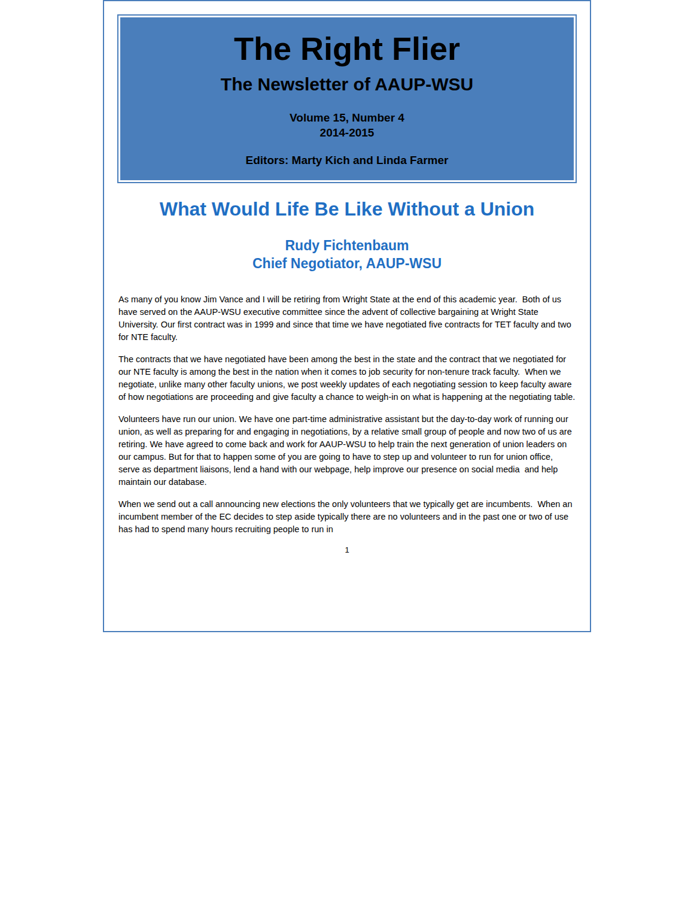The Right Flier
The Newsletter of AAUP-WSU
Volume 15, Number 4
2014-2015
Editors: Marty Kich and Linda Farmer
What Would Life Be Like Without a Union
Rudy Fichtenbaum
Chief Negotiator, AAUP-WSU
As many of you know Jim Vance and I will be retiring from Wright State at the end of this academic year. Both of us have served on the AAUP-WSU executive committee since the advent of collective bargaining at Wright State University. Our first contract was in 1999 and since that time we have negotiated five contracts for TET faculty and two for NTE faculty.
The contracts that we have negotiated have been among the best in the state and the contract that we negotiated for our NTE faculty is among the best in the nation when it comes to job security for non-tenure track faculty. When we negotiate, unlike many other faculty unions, we post weekly updates of each negotiating session to keep faculty aware of how negotiations are proceeding and give faculty a chance to weigh-in on what is happening at the negotiating table.
Volunteers have run our union. We have one part-time administrative assistant but the day-to-day work of running our union, as well as preparing for and engaging in negotiations, by a relative small group of people and now two of us are retiring. We have agreed to come back and work for AAUP-WSU to help train the next generation of union leaders on our campus. But for that to happen some of you are going to have to step up and volunteer to run for union office, serve as department liaisons, lend a hand with our webpage, help improve our presence on social media and help maintain our database.
When we send out a call announcing new elections the only volunteers that we typically get are incumbents. When an incumbent member of the EC decides to step aside typically there are no volunteers and in the past one or two of use has had to spend many hours recruiting people to run in
1